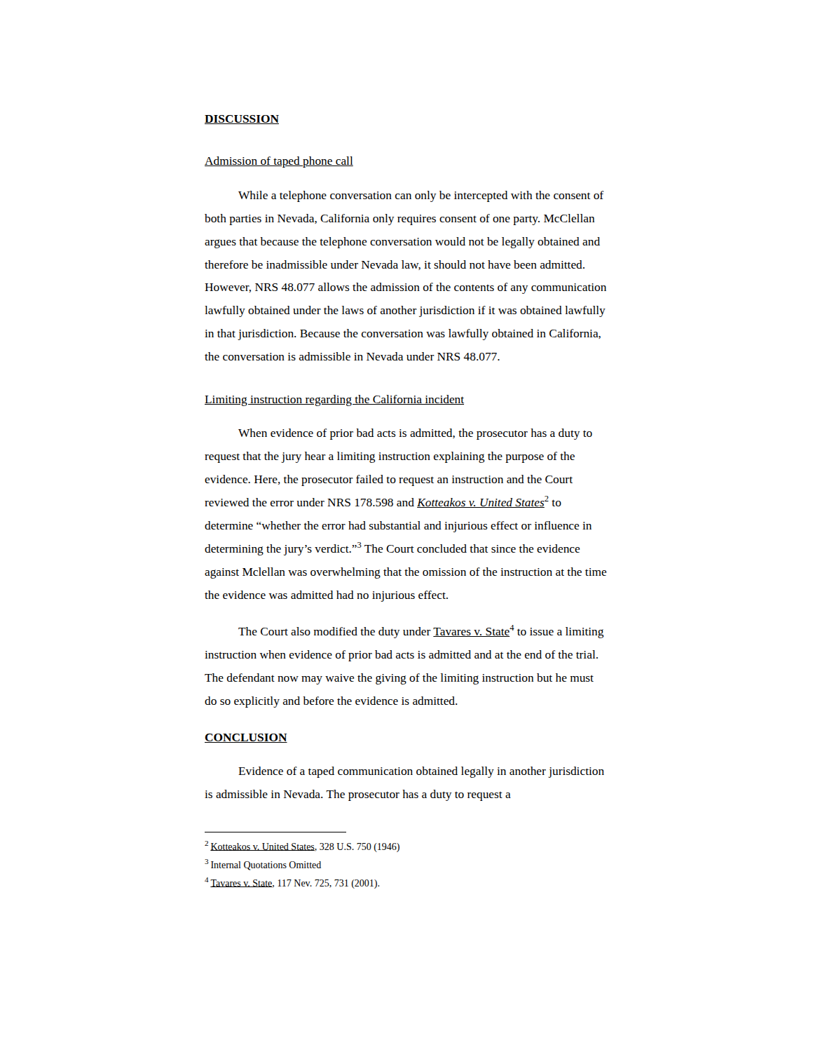DISCUSSION
Admission of taped phone call
While a telephone conversation can only be intercepted with the consent of both parties in Nevada, California only requires consent of one party. McClellan argues that because the telephone conversation would not be legally obtained and therefore be inadmissible under Nevada law, it should not have been admitted. However, NRS 48.077 allows the admission of the contents of any communication lawfully obtained under the laws of another jurisdiction if it was obtained lawfully in that jurisdiction. Because the conversation was lawfully obtained in California, the conversation is admissible in Nevada under NRS 48.077.
Limiting instruction regarding the California incident
When evidence of prior bad acts is admitted, the prosecutor has a duty to request that the jury hear a limiting instruction explaining the purpose of the evidence. Here, the prosecutor failed to request an instruction and the Court reviewed the error under NRS 178.598 and Kotteakos v. United States2 to determine “whether the error had substantial and injurious effect or influence in determining the jury’s verdict.”3 The Court concluded that since the evidence against Mclellan was overwhelming that the omission of the instruction at the time the evidence was admitted had no injurious effect.
The Court also modified the duty under Tavares v. State4 to issue a limiting instruction when evidence of prior bad acts is admitted and at the end of the trial. The defendant now may waive the giving of the limiting instruction but he must do so explicitly and before the evidence is admitted.
CONCLUSION
Evidence of a taped communication obtained legally in another jurisdiction is admissible in Nevada. The prosecutor has a duty to request a
2 Kotteakos v. United States, 328 U.S. 750 (1946)
3 Internal Quotations Omitted
4 Tavares v. State, 117 Nev. 725, 731 (2001).